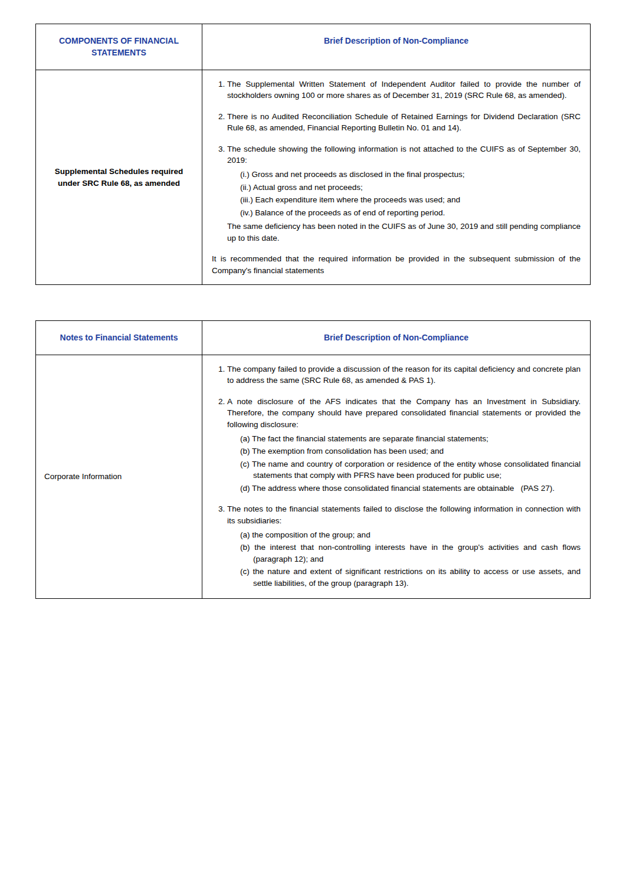| COMPONENTS OF FINANCIAL STATEMENTS | Brief Description of Non-Compliance |
| --- | --- |
| Supplemental Schedules required under SRC Rule 68, as amended | The Supplemental Written Statement of Independent Auditor failed to provide the number of stockholders owning 100 or more shares as of December 31, 2019 (SRC Rule 68, as amended). There is no Audited Reconciliation Schedule of Retained Earnings for Dividend Declaration (SRC Rule 68, as amended, Financial Reporting Bulletin No. 01 and 14). The schedule showing the following information is not attached to the CUIFS as of September 30, 2019: (i.) Gross and net proceeds as disclosed in the final prospectus; (ii.) Actual gross and net proceeds; (iii.) Each expenditure item where the proceeds was used; and (iv.) Balance of the proceeds as of end of reporting period. The same deficiency has been noted in the CUIFS as of June 30, 2019 and still pending compliance up to this date. It is recommended that the required information be provided in the subsequent submission of the Company's financial statements |
| Notes to Financial Statements | Brief Description of Non-Compliance |
| --- | --- |
| Corporate Information | The company failed to provide a discussion of the reason for its capital deficiency and concrete plan to address the same (SRC Rule 68, as amended & PAS 1). A note disclosure of the AFS indicates that the Company has an Investment in Subsidiary. Therefore, the company should have prepared consolidated financial statements or provided the following disclosure: (a) The fact the financial statements are separate financial statements; (b) The exemption from consolidation has been used; and (c) The name and country of corporation or residence of the entity whose consolidated financial statements that comply with PFRS have been produced for public use; (d) The address where those consolidated financial statements are obtainable (PAS 27). The notes to the financial statements failed to disclose the following information in connection with its subsidiaries: (a) the composition of the group; and (b) the interest that non-controlling interests have in the group's activities and cash flows (paragraph 12); and (c) the nature and extent of significant restrictions on its ability to access or use assets, and settle liabilities, of the group (paragraph 13). |